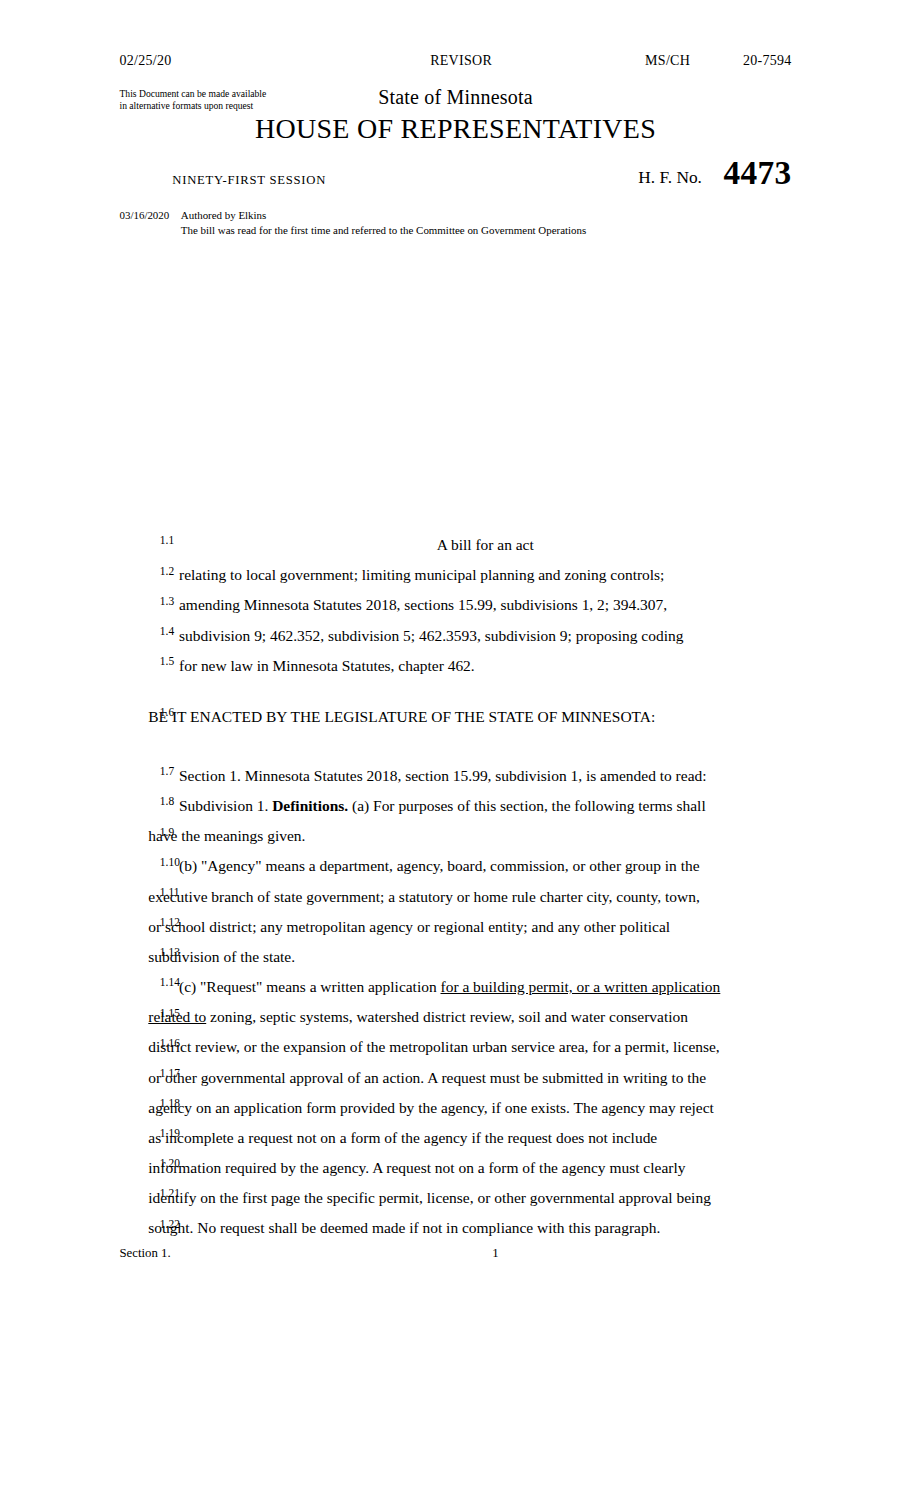02/25/20 REVISOR MS/CH 20-7594
This Document can be made available
in alternative formats upon request
State of Minnesota
HOUSE OF REPRESENTATIVES
NINETY-FIRST SESSION H. F. No. 4473
03/16/2020 Authored by Elkins The bill was read for the first time and referred to the Committee on Government Operations
1.1 A bill for an act
1.2 relating to local government; limiting municipal planning and zoning controls;
1.3 amending Minnesota Statutes 2018, sections 15.99, subdivisions 1, 2; 394.307,
1.4 subdivision 9; 462.352, subdivision 5; 462.3593, subdivision 9; proposing coding
1.5 for new law in Minnesota Statutes, chapter 462.
1.6 BE IT ENACTED BY THE LEGISLATURE OF THE STATE OF MINNESOTA:
1.7 Section 1. Minnesota Statutes 2018, section 15.99, subdivision 1, is amended to read:
1.8 Subdivision 1. Definitions. (a) For purposes of this section, the following terms shall
1.9 have the meanings given.
1.10 (b) "Agency" means a department, agency, board, commission, or other group in the
1.11 executive branch of state government; a statutory or home rule charter city, county, town,
1.12 or school district; any metropolitan agency or regional entity; and any other political
1.13 subdivision of the state.
1.14 (c) "Request" means a written application for a building permit, or a written application
1.15 related to zoning, septic systems, watershed district review, soil and water conservation
1.16 district review, or the expansion of the metropolitan urban service area, for a permit, license,
1.17 or other governmental approval of an action. A request must be submitted in writing to the
1.18 agency on an application form provided by the agency, if one exists. The agency may reject
1.19 as incomplete a request not on a form of the agency if the request does not include
1.20 information required by the agency. A request not on a form of the agency must clearly
1.21 identify on the first page the specific permit, license, or other governmental approval being
1.22 sought. No request shall be deemed made if not in compliance with this paragraph.
Section 1. 1